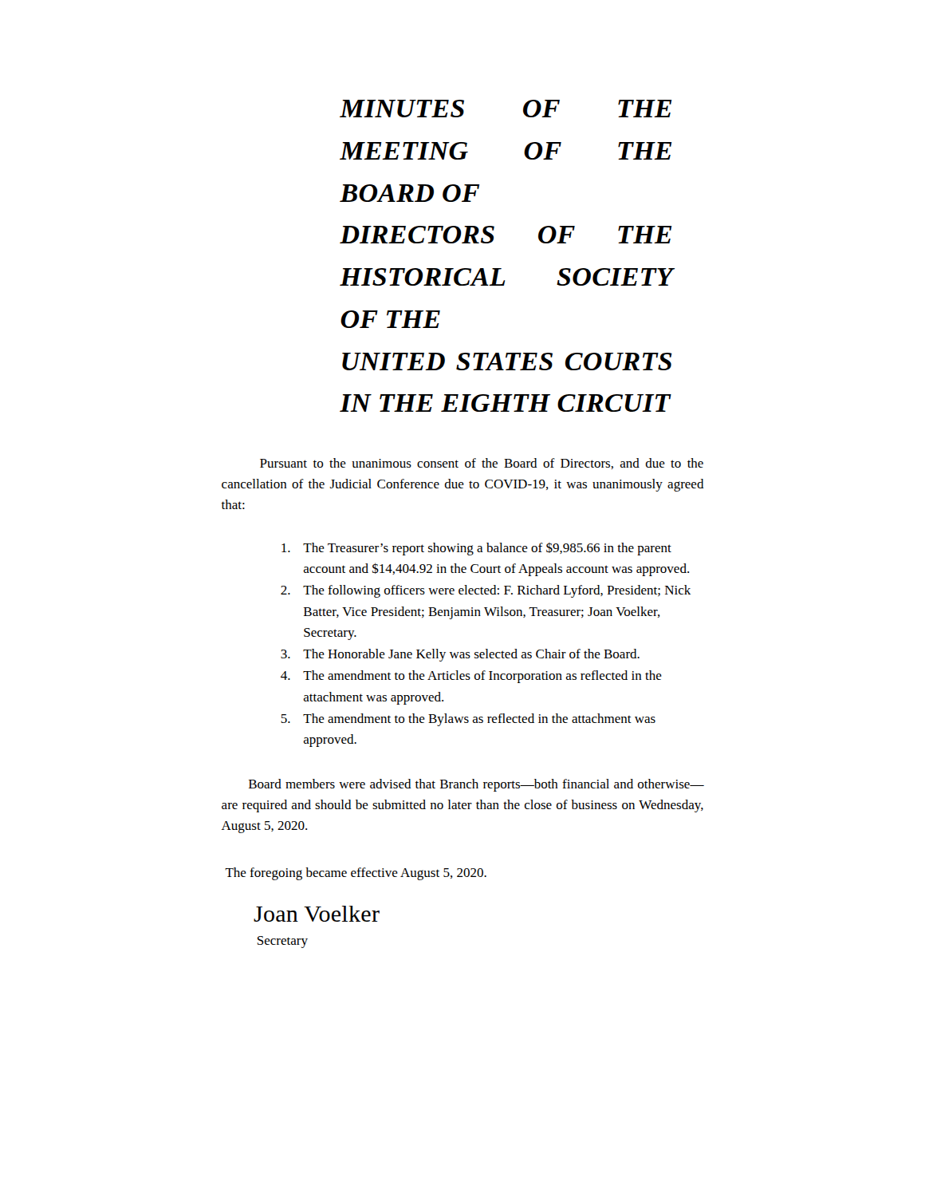Minutes of the Meeting of the Board of Directors of the Historical Society of the United States Courts in the Eighth Circuit
Pursuant to the unanimous consent of the Board of Directors, and due to the cancellation of the Judicial Conference due to COVID-19, it was unanimously agreed that:
The Treasurer’s report showing a balance of $9,985.66 in the parent account and $14,404.92 in the Court of Appeals account was approved.
The following officers were elected: F. Richard Lyford, President; Nick Batter, Vice President; Benjamin Wilson, Treasurer; Joan Voelker, Secretary.
The Honorable Jane Kelly was selected as Chair of the Board.
The amendment to the Articles of Incorporation as reflected in the attachment was approved.
The amendment to the Bylaws as reflected in the attachment was approved.
Board members were advised that Branch reports—both financial and otherwise—are required and should be submitted no later than the close of business on Wednesday, August 5, 2020.
The foregoing became effective August 5, 2020.
Joan Voelker
Secretary